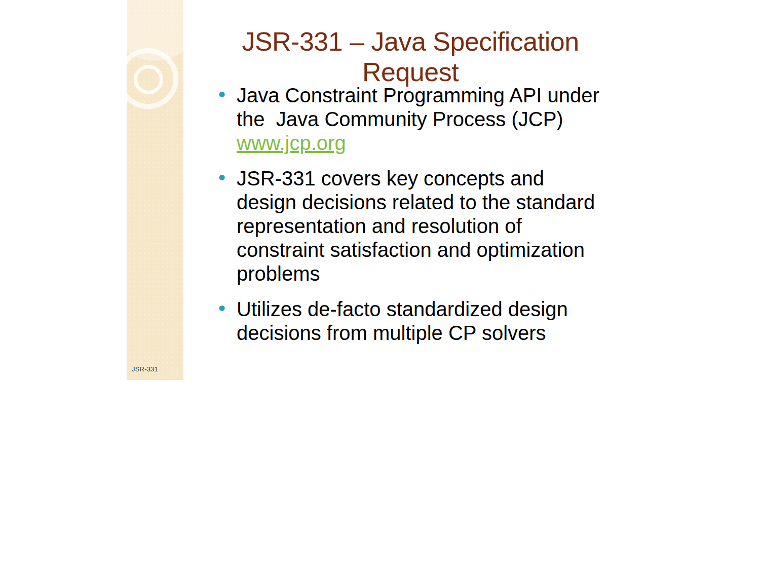JSR-331
JSR-331 – Java Specification Request
Java Constraint Programming API under the Java Community Process (JCP) www.jcp.org
JSR-331 covers key concepts and design decisions related to the standard representation and resolution of constraint satisfaction and optimization problems
Utilizes de-facto standardized design decisions from multiple CP solvers